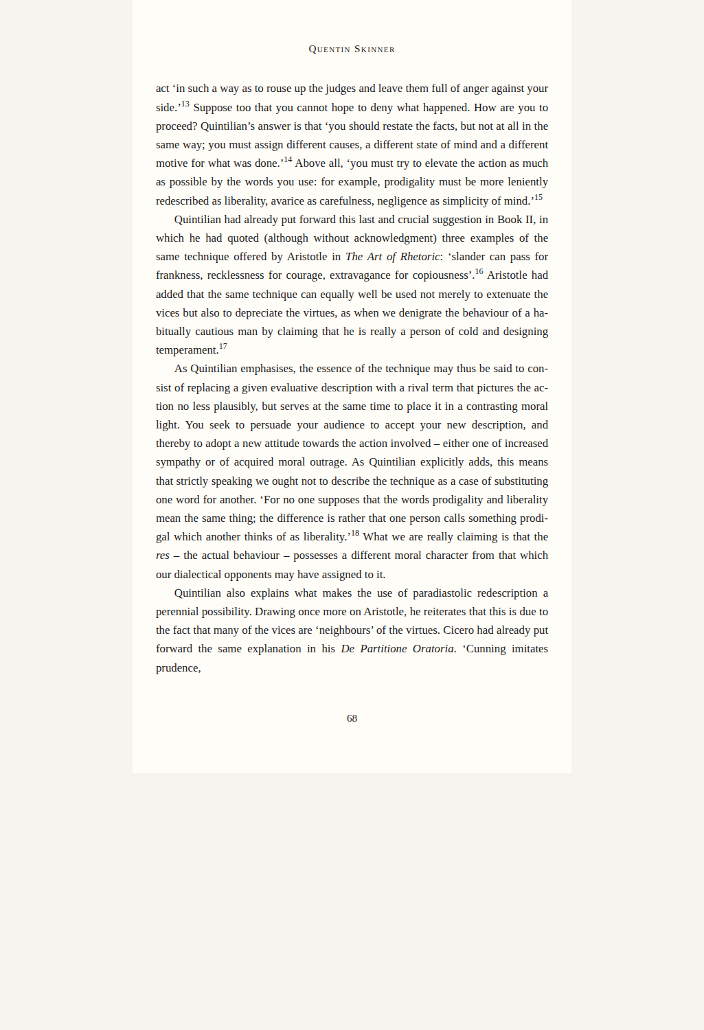Quentin Skinner
act ‘in such a way as to rouse up the judges and leave them full of anger against your side.’13 Suppose too that you cannot hope to deny what happened. How are you to proceed? Quintilian’s answer is that ‘you should restate the facts, but not at all in the same way; you must assign different causes, a different state of mind and a different motive for what was done.’14 Above all, ‘you must try to elevate the action as much as possible by the words you use: for example, prodigality must be more leniently redescribed as liberality, avarice as carefulness, negligence as simplicity of mind.’15
Quintilian had already put forward this last and crucial suggestion in Book II, in which he had quoted (although without acknowledgment) three examples of the same technique offered by Aristotle in The Art of Rhetoric: ‘slander can pass for frankness, recklessness for courage, extravagance for copiousness’.16 Aristotle had added that the same technique can equally well be used not merely to extenuate the vices but also to depreciate the virtues, as when we denigrate the behaviour of a habitually cautious man by claiming that he is really a person of cold and designing temperament.17
As Quintilian emphasises, the essence of the technique may thus be said to consist of replacing a given evaluative description with a rival term that pictures the action no less plausibly, but serves at the same time to place it in a contrasting moral light. You seek to persuade your audience to accept your new description, and thereby to adopt a new attitude towards the action involved – either one of increased sympathy or of acquired moral outrage. As Quintilian explicitly adds, this means that strictly speaking we ought not to describe the technique as a case of substituting one word for another. ‘For no one supposes that the words prodigality and liberality mean the same thing; the difference is rather that one person calls something prodigal which another thinks of as liberality.’18 What we are really claiming is that the res – the actual behaviour – possesses a different moral character from that which our dialectical opponents may have assigned to it.
Quintilian also explains what makes the use of paradiastolic redescription a perennial possibility. Drawing once more on Aristotle, he reiterates that this is due to the fact that many of the vices are ‘neighbours’ of the virtues. Cicero had already put forward the same explanation in his De Partitione Oratoria. ‘Cunning imitates prudence,
68